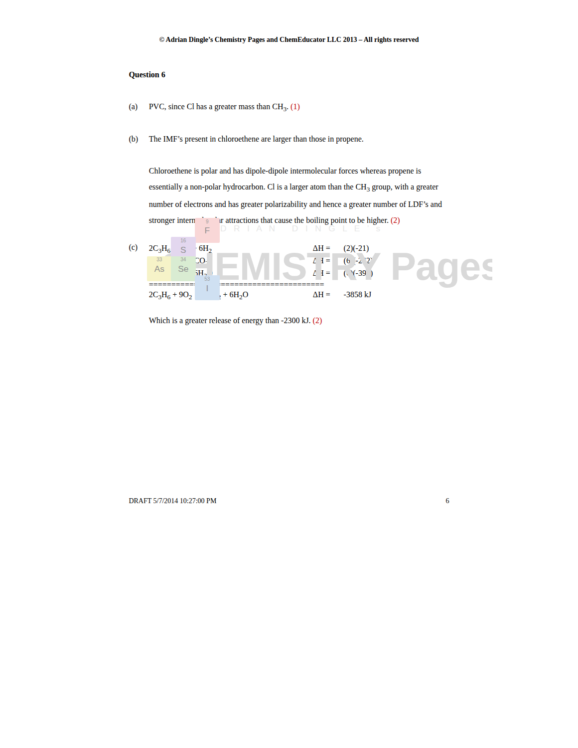© Adrian Dingle’s Chemistry Pages and ChemEducator LLC 2013 – All rights reserved
Question 6
(a) PVC, since Cl has a greater mass than CH3. (1)
(b) The IMF’s present in chloroethene are larger than those in propene.
Chloroethene is polar and has dipole-dipole intermolecular forces whereas propene is essentially a non-polar hydrocarbon. Cl is a larger atom than the CH3 group, with a greater number of electrons and has greater polarizability and hence a greater number of LDF’s and stronger intermolecular attractions that cause the boiling point to be higher. (2)
(c)
| 2C 3 H 6 ➤ 6C + 6H 2 | ΔH = | (2)(-21) |
| 6C + 6O 2 ➤ 6CO 2 | ΔH = | (6)(-242) |
| 6H 2 + 3O 2 ➤ 6H 2 O | ΔH = | (6)(-394) |
| ======================================= |
| 2C 3 H 6 + 9O 2 ➤ 6CO 2 + 6H 2 O | ΔH = | -3858 kJ |
Which is a greater release of energy than -2300 kJ. (2)
A D R I A N D I N G L E ’ s
CHEMISTRY Pages
9 F
16 S
33 As
34 Se
53 I
DRAFT 5/7/2014 10:27:00 PM 6